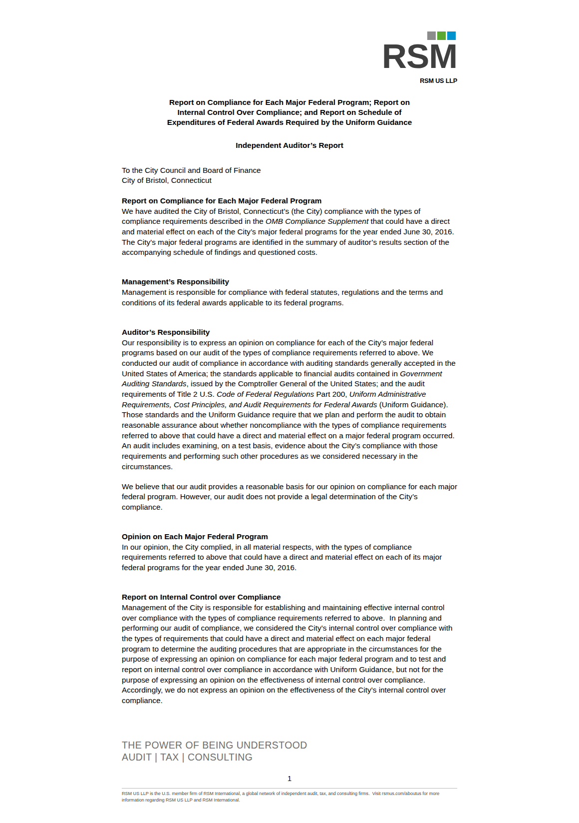RSM
RSM US LLP
Report on Compliance for Each Major Federal Program; Report on Internal Control Over Compliance; and Report on Schedule of Expenditures of Federal Awards Required by the Uniform Guidance
Independent Auditor’s Report
To the City Council and Board of Finance
City of Bristol, Connecticut
Report on Compliance for Each Major Federal Program
We have audited the City of Bristol, Connecticut’s (the City) compliance with the types of compliance requirements described in the OMB Compliance Supplement that could have a direct and material effect on each of the City’s major federal programs for the year ended June 30, 2016. The City’s major federal programs are identified in the summary of auditor’s results section of the accompanying schedule of findings and questioned costs.
Management’s Responsibility
Management is responsible for compliance with federal statutes, regulations and the terms and conditions of its federal awards applicable to its federal programs.
Auditor’s Responsibility
Our responsibility is to express an opinion on compliance for each of the City’s major federal programs based on our audit of the types of compliance requirements referred to above. We conducted our audit of compliance in accordance with auditing standards generally accepted in the United States of America; the standards applicable to financial audits contained in Government Auditing Standards, issued by the Comptroller General of the United States; and the audit requirements of Title 2 U.S. Code of Federal Regulations Part 200, Uniform Administrative Requirements, Cost Principles, and Audit Requirements for Federal Awards (Uniform Guidance). Those standards and the Uniform Guidance require that we plan and perform the audit to obtain reasonable assurance about whether noncompliance with the types of compliance requirements referred to above that could have a direct and material effect on a major federal program occurred. An audit includes examining, on a test basis, evidence about the City’s compliance with those requirements and performing such other procedures as we considered necessary in the circumstances.
We believe that our audit provides a reasonable basis for our opinion on compliance for each major federal program. However, our audit does not provide a legal determination of the City’s compliance.
Opinion on Each Major Federal Program
In our opinion, the City complied, in all material respects, with the types of compliance requirements referred to above that could have a direct and material effect on each of its major federal programs for the year ended June 30, 2016.
Report on Internal Control over Compliance
Management of the City is responsible for establishing and maintaining effective internal control over compliance with the types of compliance requirements referred to above. In planning and performing our audit of compliance, we considered the City’s internal control over compliance with the types of requirements that could have a direct and material effect on each major federal program to determine the auditing procedures that are appropriate in the circumstances for the purpose of expressing an opinion on compliance for each major federal program and to test and report on internal control over compliance in accordance with Uniform Guidance, but not for the purpose of expressing an opinion on the effectiveness of internal control over compliance. Accordingly, we do not express an opinion on the effectiveness of the City’s internal control over compliance.
THE POWER OF BEING UNDERSTOOD AUDIT | TAX | CONSULTING
1
RSM US LLP is the U.S. member firm of RSM International, a global network of independent audit, tax, and consulting firms. Visit rsmus.com/aboutus for more information regarding RSM US LLP and RSM International.